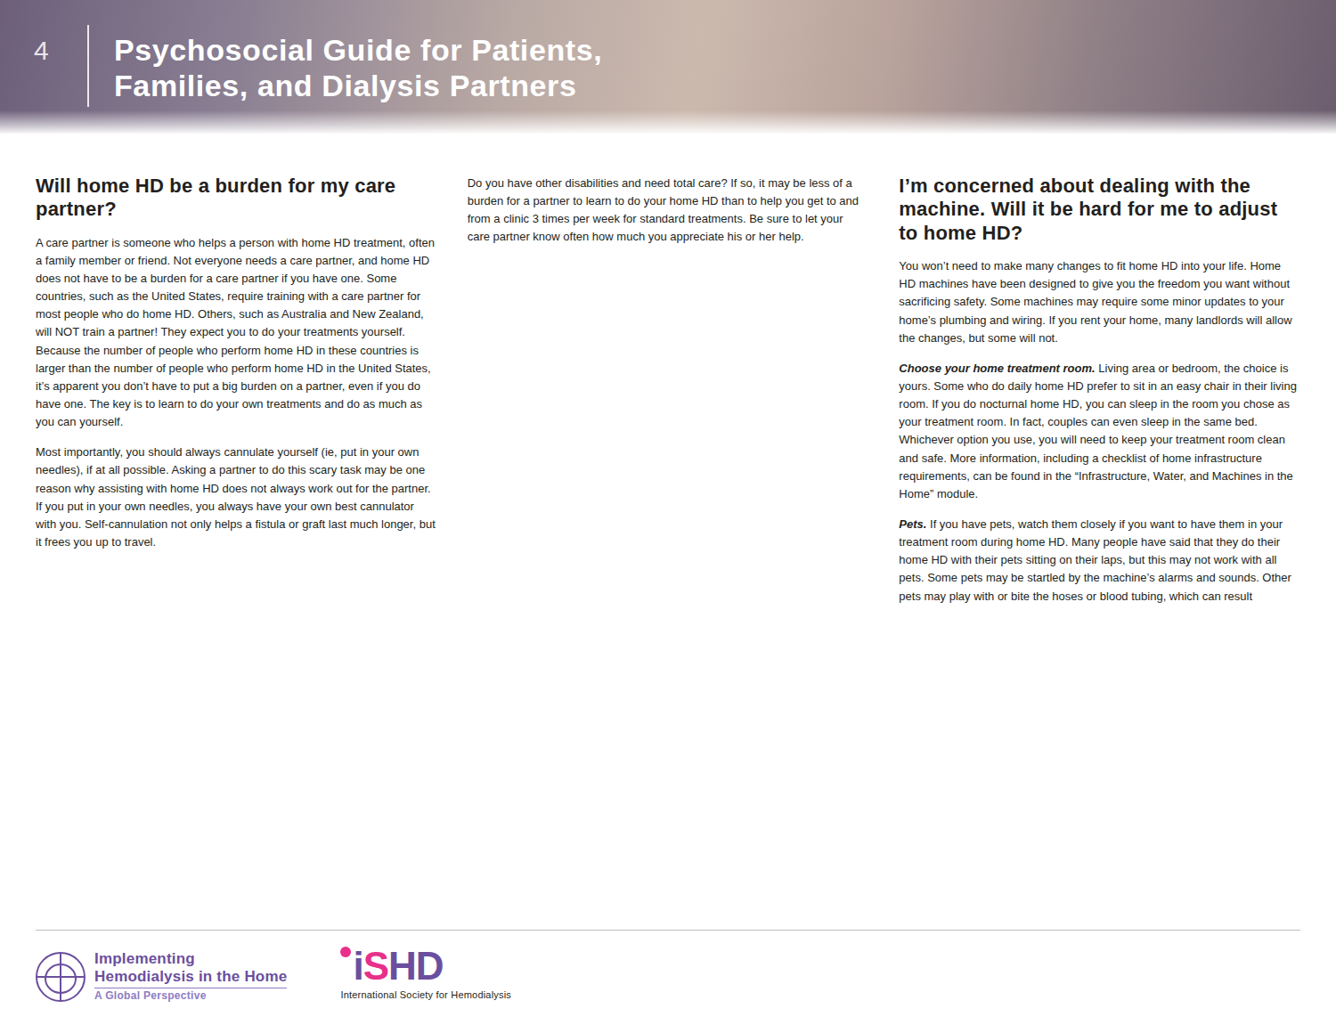4
Psychosocial Guide for Patients,
Families, and Dialysis Partners
Will home HD be a burden for my care partner?
A care partner is someone who helps a person with home HD treatment, often a family member or friend. Not everyone needs a care partner, and home HD does not have to be a burden for a care partner if you have one. Some countries, such as the United States, require training with a care partner for most people who do home HD. Others, such as Australia and New Zealand, will NOT train a partner! They expect you to do your treatments yourself. Because the number of people who perform home HD in these countries is larger than the number of people who perform home HD in the United States, it’s apparent you don’t have to put a big burden on a partner, even if you do have one. The key is to learn to do your own treatments and do as much as you can yourself.
Most importantly, you should always cannulate yourself (ie, put in your own needles), if at all possible. Asking a partner to do this scary task may be one reason why assisting with home HD does not always work out for the partner. If you put in your own needles, you always have your own best cannulator with you. Self-cannulation not only helps a fistula or graft last much longer, but it frees you up to travel.
Do you have other disabilities and need total care? If so, it may be less of a burden for a partner to learn to do your home HD than to help you get to and from a clinic 3 times per week for standard treatments. Be sure to let your care partner know often how much you appreciate his or her help.
I’m concerned about dealing with the machine. Will it be hard for me to adjust to home HD?
You won’t need to make many changes to fit home HD into your life. Home HD machines have been designed to give you the freedom you want without sacrificing safety. Some machines may require some minor updates to your home’s plumbing and wiring. If you rent your home, many landlords will allow the changes, but some will not.
Choose your home treatment room. Living area or bedroom, the choice is yours. Some who do daily home HD prefer to sit in an easy chair in their living room. If you do nocturnal home HD, you can sleep in the room you chose as your treatment room. In fact, couples can even sleep in the same bed. Whichever option you use, you will need to keep your treatment room clean and safe. More information, including a checklist of home infrastructure requirements, can be found in the “Infrastructure, Water, and Machines in the Home” module.
Pets. If you have pets, watch them closely if you want to have them in your treatment room during home HD. Many people have said that they do their home HD with their pets sitting on their laps, but this may not work with all pets. Some pets may be startled by the machine’s alarms and sounds. Other pets may play with or bite the hoses or blood tubing, which can result
Implementing
Hemodialysis in the Home
A Global Perspective
iSHD
International Society for Hemodialysis